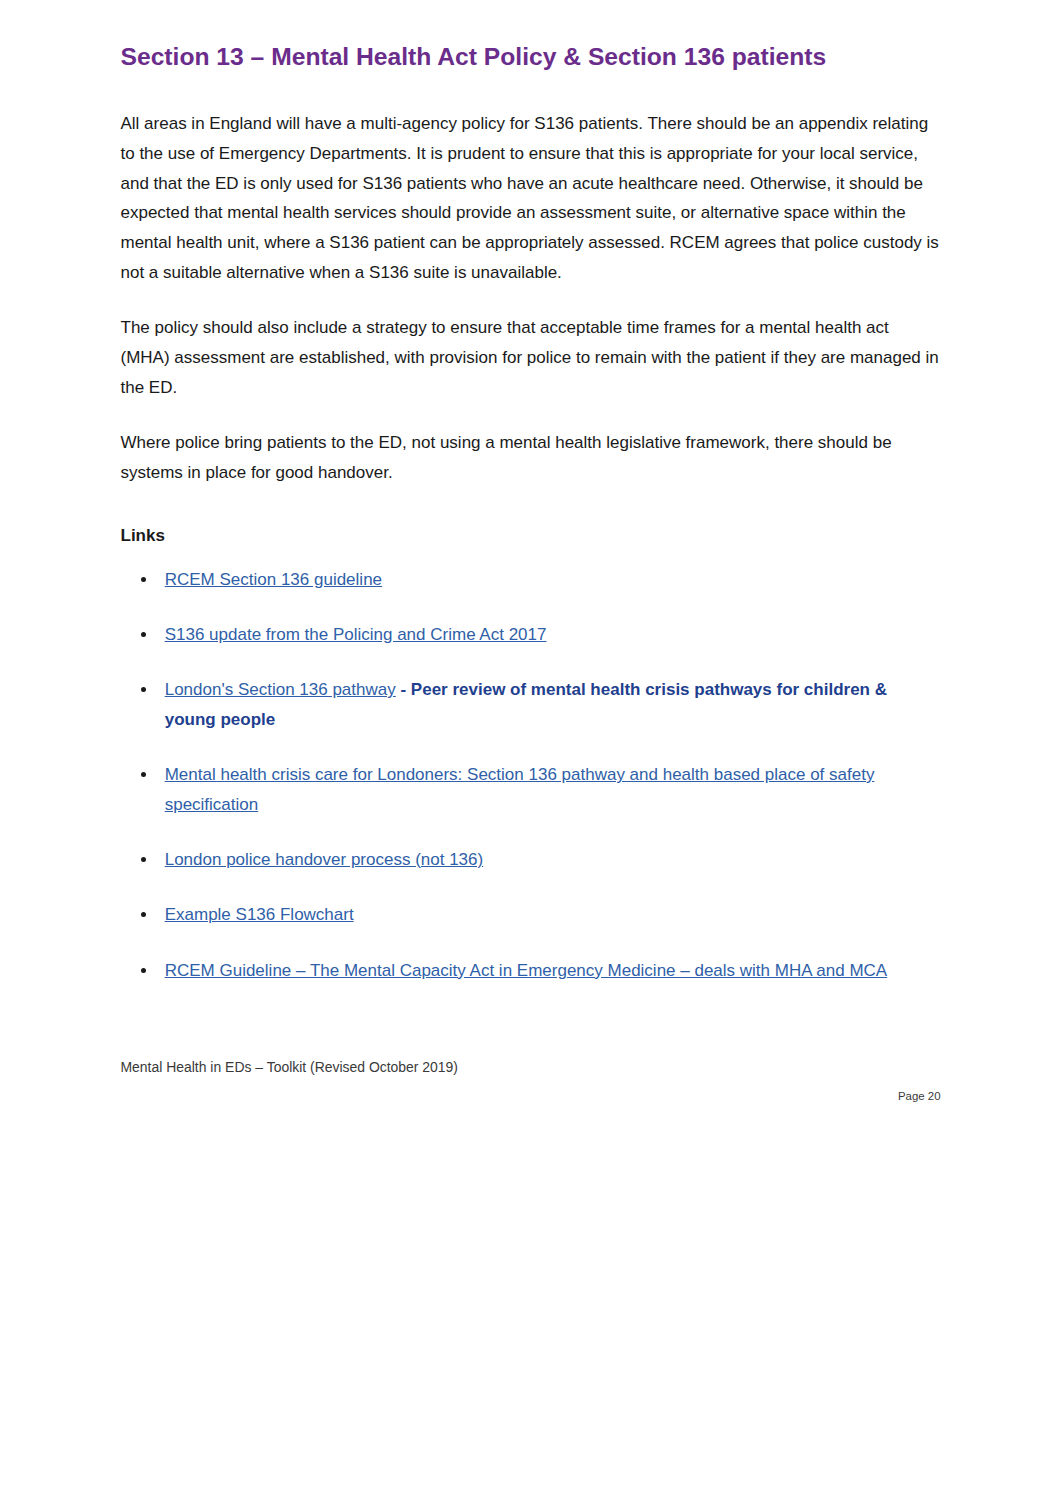Section 13 – Mental Health Act Policy & Section 136 patients
All areas in England will have a multi-agency policy for S136 patients. There should be an appendix relating to the use of Emergency Departments. It is prudent to ensure that this is appropriate for your local service, and that the ED is only used for S136 patients who have an acute healthcare need. Otherwise, it should be expected that mental health services should provide an assessment suite, or alternative space within the mental health unit, where a S136 patient can be appropriately assessed. RCEM agrees that police custody is not a suitable alternative when a S136 suite is unavailable.
The policy should also include a strategy to ensure that acceptable time frames for a mental health act (MHA) assessment are established, with provision for police to remain with the patient if they are managed in the ED.
Where police bring patients to the ED, not using a mental health legislative framework, there should be systems in place for good handover.
Links
RCEM Section 136 guideline
S136 update from the Policing and Crime Act 2017
London's Section 136 pathway - Peer review of mental health crisis pathways for children & young people
Mental health crisis care for Londoners: Section 136 pathway and health based place of safety specification
London police handover process (not 136)
Example S136 Flowchart
RCEM Guideline – The Mental Capacity Act in Emergency Medicine – deals with MHA and MCA
Mental Health in EDs – Toolkit (Revised October 2019)
Page 20